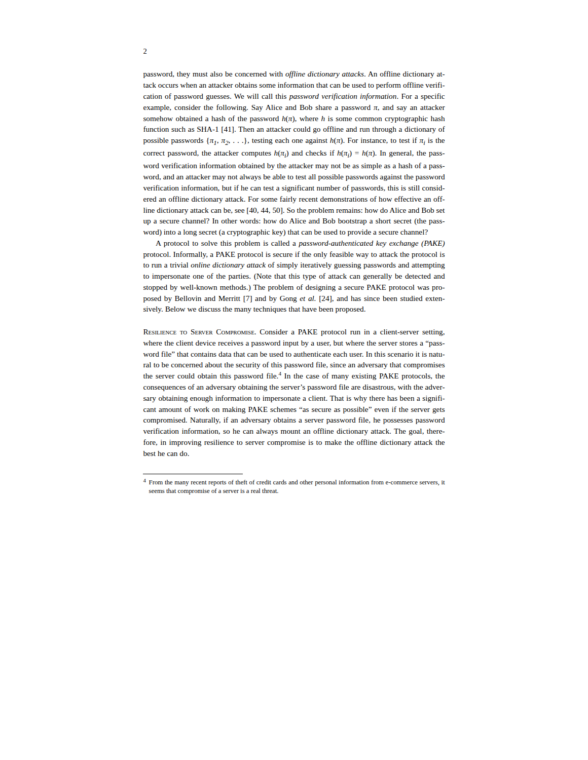2
password, they must also be concerned with offline dictionary attacks. An offline dictionary attack occurs when an attacker obtains some information that can be used to perform offline verification of password guesses. We will call this password verification information. For a specific example, consider the following. Say Alice and Bob share a password π, and say an attacker somehow obtained a hash of the password h(π), where h is some common cryptographic hash function such as SHA-1 [41]. Then an attacker could go offline and run through a dictionary of possible passwords {π1, π2, . . .}, testing each one against h(π). For instance, to test if πi is the correct password, the attacker computes h(πi) and checks if h(πi) = h(π). In general, the password verification information obtained by the attacker may not be as simple as a hash of a password, and an attacker may not always be able to test all possible passwords against the password verification information, but if he can test a significant number of passwords, this is still considered an offline dictionary attack. For some fairly recent demonstrations of how effective an offline dictionary attack can be, see [40, 44, 50]. So the problem remains: how do Alice and Bob set up a secure channel? In other words: how do Alice and Bob bootstrap a short secret (the password) into a long secret (a cryptographic key) that can be used to provide a secure channel?
A protocol to solve this problem is called a password-authenticated key exchange (PAKE) protocol. Informally, a PAKE protocol is secure if the only feasible way to attack the protocol is to run a trivial online dictionary attack of simply iteratively guessing passwords and attempting to impersonate one of the parties. (Note that this type of attack can generally be detected and stopped by well-known methods.) The problem of designing a secure PAKE protocol was proposed by Bellovin and Merritt [7] and by Gong et al. [24], and has since been studied extensively. Below we discuss the many techniques that have been proposed.
Resilience to Server Compromise. Consider a PAKE protocol run in a client-server setting, where the client device receives a password input by a user, but where the server stores a “password file” that contains data that can be used to authenticate each user. In this scenario it is natural to be concerned about the security of this password file, since an adversary that compromises the server could obtain this password file.4 In the case of many existing PAKE protocols, the consequences of an adversary obtaining the server’s password file are disastrous, with the adversary obtaining enough information to impersonate a client. That is why there has been a significant amount of work on making PAKE schemes “as secure as possible” even if the server gets compromised. Naturally, if an adversary obtains a server password file, he possesses password verification information, so he can always mount an offline dictionary attack. The goal, therefore, in improving resilience to server compromise is to make the offline dictionary attack the best he can do.
4
From the many recent reports of theft of credit cards and other personal information from e-commerce servers, it seems that compromise of a server is a real threat.